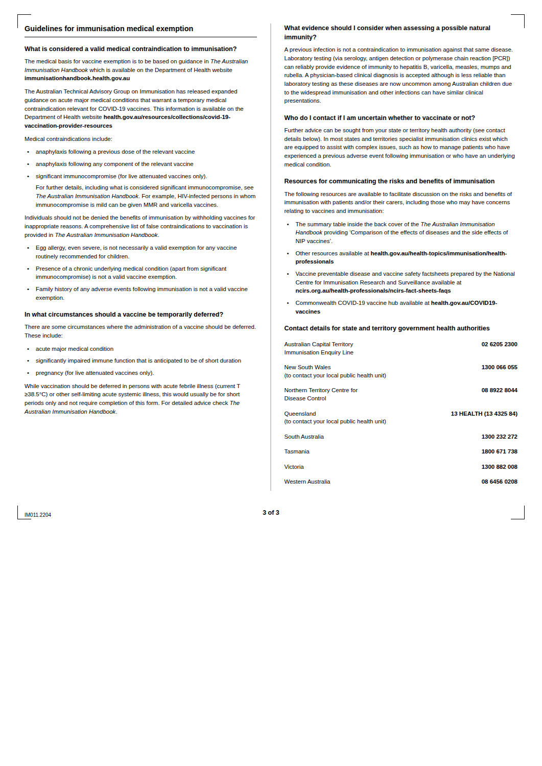Guidelines for immunisation medical exemption
What is considered a valid medical contraindication to immunisation?
The medical basis for vaccine exemption is to be based on guidance in The Australian Immunisation Handbook which is available on the Department of Health website
immunisationhandbook.health.gov.au
The Australian Technical Advisory Group on Immunisation has released expanded guidance on acute major medical conditions that warrant a temporary medical contraindication relevant for COVID-19 vaccines. This information is available on the Department of Health website health.gov.au/resources/collections/covid-19-vaccination-provider-resources
Medical contraindications include:
anaphylaxis following a previous dose of the relevant vaccine
anaphylaxis following any component of the relevant vaccine
significant immunocompromise (for live attenuated vaccines only).
For further details, including what is considered significant immunocompromise, see The Australian Immunisation Handbook. For example, HIV-infected persons in whom immunocompromise is mild can be given MMR and varicella vaccines.
Individuals should not be denied the benefits of immunisation by withholding vaccines for inappropriate reasons. A comprehensive list of false contraindications to vaccination is provided in The Australian Immunisation Handbook.
Egg allergy, even severe, is not necessarily a valid exemption for any vaccine routinely recommended for children.
Presence of a chronic underlying medical condition (apart from significant immunocompromise) is not a valid vaccine exemption.
Family history of any adverse events following immunisation is not a valid vaccine exemption.
In what circumstances should a vaccine be temporarily deferred?
There are some circumstances where the administration of a vaccine should be deferred. These include:
acute major medical condition
significantly impaired immune function that is anticipated to be of short duration
pregnancy (for live attenuated vaccines only).
While vaccination should be deferred in persons with acute febrile illness (current T ≥38.5°C) or other self-limiting acute systemic illness, this would usually be for short periods only and not require completion of this form. For detailed advice check The Australian Immunisation Handbook.
What evidence should I consider when assessing a possible natural immunity?
A previous infection is not a contraindication to immunisation against that same disease. Laboratory testing (via serology, antigen detection or polymerase chain reaction [PCR]) can reliably provide evidence of immunity to hepatitis B, varicella, measles, mumps and rubella. A physician-based clinical diagnosis is accepted although is less reliable than laboratory testing as these diseases are now uncommon among Australian children due to the widespread immunisation and other infections can have similar clinical presentations.
Who do I contact if I am uncertain whether to vaccinate or not?
Further advice can be sought from your state or territory health authority (see contact details below). In most states and territories specialist immunisation clinics exist which are equipped to assist with complex issues, such as how to manage patients who have experienced a previous adverse event following immunisation or who have an underlying medical condition.
Resources for communicating the risks and benefits of immunisation
The following resources are available to facilitate discussion on the risks and benefits of immunisation with patients and/or their carers, including those who may have concerns relating to vaccines and immunisation:
The summary table inside the back cover of the The Australian Immunisation Handbook providing ‘Comparison of the effects of diseases and the side effects of NIP vaccines’.
Other resources available at health.gov.au/health-topics/immunisation/health-professionals
Vaccine preventable disease and vaccine safety factsheets prepared by the National Centre for Immunisation Research and Surveillance available at
ncirs.org.au/health-professionals/ncirs-fact-sheets-faqs
Commonwealth COVID-19 vaccine hub available at health.gov.au/COVID19-vaccines
Contact details for state and territory government health authorities
| Australian Capital Territory Immunisation Enquiry Line | 02 6205 2300 |
| New South Wales (to contact your local public health unit) | 1300 066 055 |
| Northern Territory Centre for Disease Control | 08 8922 8044 |
| Queensland (to contact your local public health unit) | 13 HEALTH (13 4325 84) |
| South Australia | 1300 232 272 |
| Tasmania | 1800 671 738 |
| Victoria | 1300 882 008 |
| Western Australia | 08 6456 0208 |
IM011.2204
3 of 3